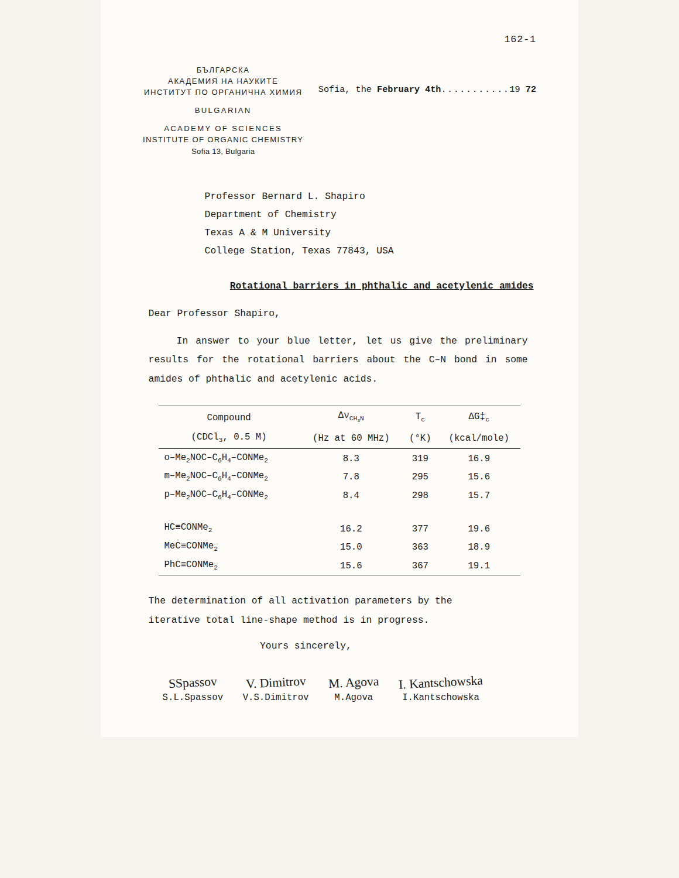162-1
БЪЛГАРСКА
АКАДЕМИЯ НА НАУКИТЕ
ИНСТИТУТ ПО ОРГАНИЧНА ХИМИЯ
BULGARIAN
ACADEMY OF SCIENCES
INSTITUTE OF ORGANIC CHEMISTRY
Sofia 13, Bulgaria
Sofia, the February 4th........... 19 72
Professor Bernard L. Shapiro
Department of Chemistry
Texas A & M University
College Station, Texas 77843, USA
Rotational barriers in phthalic and acetylenic amides
Dear Professor Shapiro,
In answer to your blue letter, let us give the preliminary results for the rotational barriers about the C–N bond in some amides of phthalic and acetylenic acids.
| Compound | Δν CH 3 N | T c | ΔG ‡ c |
| --- | --- | --- | --- |
| (CDCl 3 , 0.5 M) | (Hz at 60 MHz) | (°K) | (kcal/mole) |
| o–Me 2 NOC–C 6 H 4 –CONMe 2 | 8.3 | 319 | 16.9 |
| m–Me 2 NOC–C 6 H 4 –CONMe 2 | 7.8 | 295 | 15.6 |
| p–Me 2 NOC–C 6 H 4 –CONMe 2 | 8.4 | 298 | 15.7 |
| HC≡CONMe 2 | 16.2 | 377 | 19.6 |
| MeC≡CONMe 2 | 15.0 | 363 | 18.9 |
| PhC≡CONMe 2 | 15.6 | 367 | 19.1 |
The determination of all activation parameters by the
iterative total line-shape method is in progress.
Yours sincerely,
SSpassov
S.L.Spassov
V. Dimitrov
V.S.Dimitrov
M. Agova
M.Agova
I. Kantschowska
I.Kantschowska